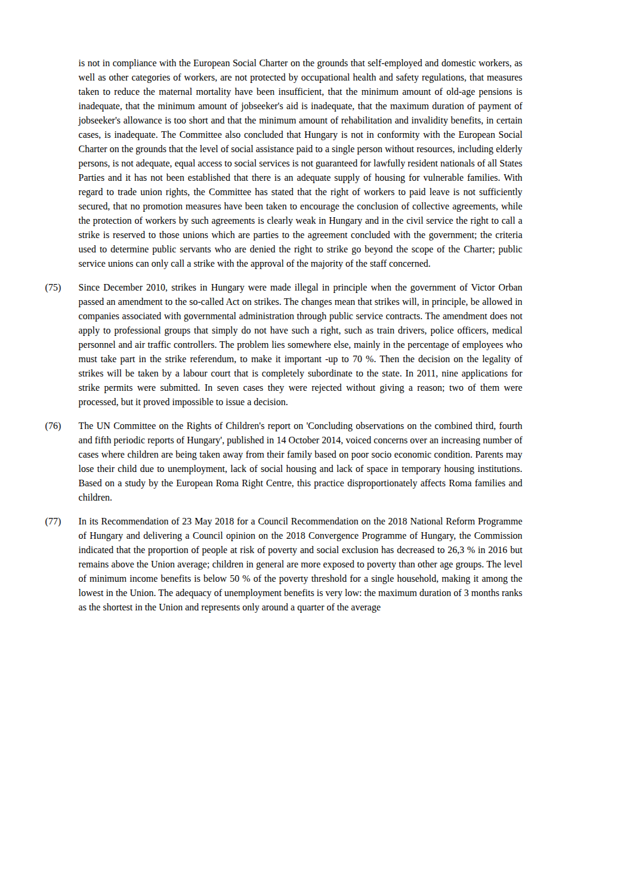is not in compliance with the European Social Charter on the grounds that self-employed and domestic workers, as well as other categories of workers, are not protected by occupational health and safety regulations, that measures taken to reduce the maternal mortality have been insufficient, that the minimum amount of old-age pensions is inadequate, that the minimum amount of jobseeker's aid is inadequate, that the maximum duration of payment of jobseeker's allowance is too short and that the minimum amount of rehabilitation and invalidity benefits, in certain cases, is inadequate. The Committee also concluded that Hungary is not in conformity with the European Social Charter on the grounds that the level of social assistance paid to a single person without resources, including elderly persons, is not adequate, equal access to social services is not guaranteed for lawfully resident nationals of all States Parties and it has not been established that there is an adequate supply of housing for vulnerable families. With regard to trade union rights, the Committee has stated that the right of workers to paid leave is not sufficiently secured, that no promotion measures have been taken to encourage the conclusion of collective agreements, while the protection of workers by such agreements is clearly weak in Hungary and in the civil service the right to call a strike is reserved to those unions which are parties to the agreement concluded with the government; the criteria used to determine public servants who are denied the right to strike go beyond the scope of the Charter; public service unions can only call a strike with the approval of the majority of the staff concerned.
(75) Since December 2010, strikes in Hungary were made illegal in principle when the government of Victor Orban passed an amendment to the so-called Act on strikes. The changes mean that strikes will, in principle, be allowed in companies associated with governmental administration through public service contracts. The amendment does not apply to professional groups that simply do not have such a right, such as train drivers, police officers, medical personnel and air traffic controllers. The problem lies somewhere else, mainly in the percentage of employees who must take part in the strike referendum, to make it important -up to 70 %. Then the decision on the legality of strikes will be taken by a labour court that is completely subordinate to the state. In 2011, nine applications for strike permits were submitted. In seven cases they were rejected without giving a reason; two of them were processed, but it proved impossible to issue a decision.
(76) The UN Committee on the Rights of Children's report on 'Concluding observations on the combined third, fourth and fifth periodic reports of Hungary', published in 14 October 2014, voiced concerns over an increasing number of cases where children are being taken away from their family based on poor socio economic condition. Parents may lose their child due to unemployment, lack of social housing and lack of space in temporary housing institutions. Based on a study by the European Roma Right Centre, this practice disproportionately affects Roma families and children.
(77) In its Recommendation of 23 May 2018 for a Council Recommendation on the 2018 National Reform Programme of Hungary and delivering a Council opinion on the 2018 Convergence Programme of Hungary, the Commission indicated that the proportion of people at risk of poverty and social exclusion has decreased to 26,3 % in 2016 but remains above the Union average; children in general are more exposed to poverty than other age groups. The level of minimum income benefits is below 50 % of the poverty threshold for a single household, making it among the lowest in the Union. The adequacy of unemployment benefits is very low: the maximum duration of 3 months ranks as the shortest in the Union and represents only around a quarter of the average